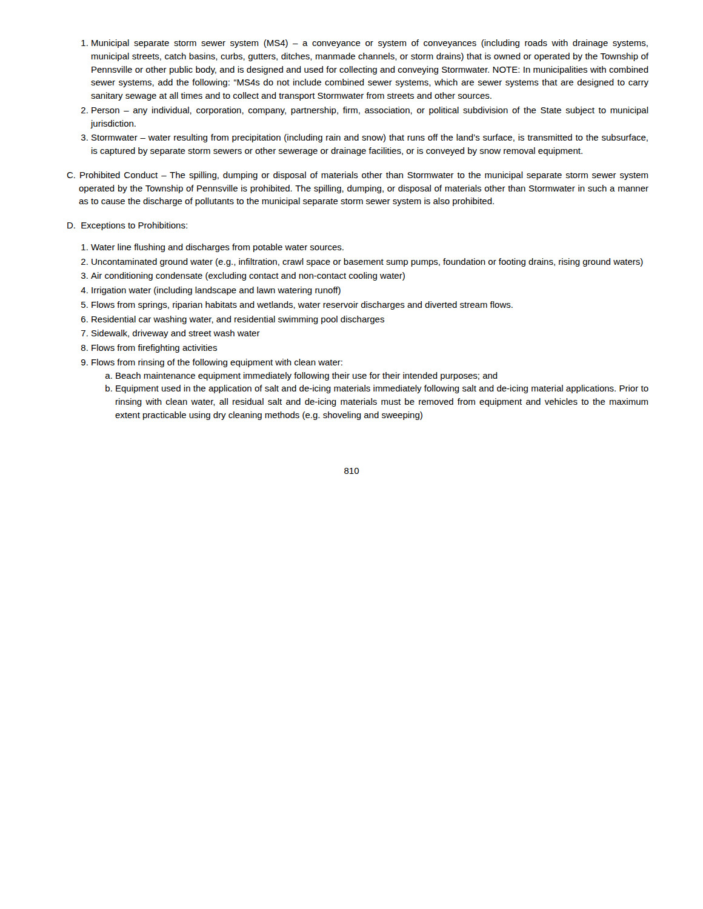Municipal separate storm sewer system (MS4) – a conveyance or system of conveyances (including roads with drainage systems, municipal streets, catch basins, curbs, gutters, ditches, manmade channels, or storm drains) that is owned or operated by the Township of Pennsville or other public body, and is designed and used for collecting and conveying Stormwater. NOTE: In municipalities with combined sewer systems, add the following: “MS4s do not include combined sewer systems, which are sewer systems that are designed to carry sanitary sewage at all times and to collect and transport Stormwater from streets and other sources.
Person – any individual, corporation, company, partnership, firm, association, or political subdivision of the State subject to municipal jurisdiction.
Stormwater – water resulting from precipitation (including rain and snow) that runs off the land’s surface, is transmitted to the subsurface, is captured by separate storm sewers or other sewerage or drainage facilities, or is conveyed by snow removal equipment.
C. Prohibited Conduct – The spilling, dumping or disposal of materials other than Stormwater to the municipal separate storm sewer system operated by the Township of Pennsville is prohibited. The spilling, dumping, or disposal of materials other than Stormwater in such a manner as to cause the discharge of pollutants to the municipal separate storm sewer system is also prohibited.
D. Exceptions to Prohibitions:
Water line flushing and discharges from potable water sources.
Uncontaminated ground water (e.g., infiltration, crawl space or basement sump pumps, foundation or footing drains, rising ground waters)
Air conditioning condensate (excluding contact and non-contact cooling water)
Irrigation water (including landscape and lawn watering runoff)
Flows from springs, riparian habitats and wetlands, water reservoir discharges and diverted stream flows.
Residential car washing water, and residential swimming pool discharges
Sidewalk, driveway and street wash water
Flows from firefighting activities
Flows from rinsing of the following equipment with clean water:
Beach maintenance equipment immediately following their use for their intended purposes; and
Equipment used in the application of salt and de-icing materials immediately following salt and de-icing material applications. Prior to rinsing with clean water, all residual salt and de-icing materials must be removed from equipment and vehicles to the maximum extent practicable using dry cleaning methods (e.g. shoveling and sweeping)
810